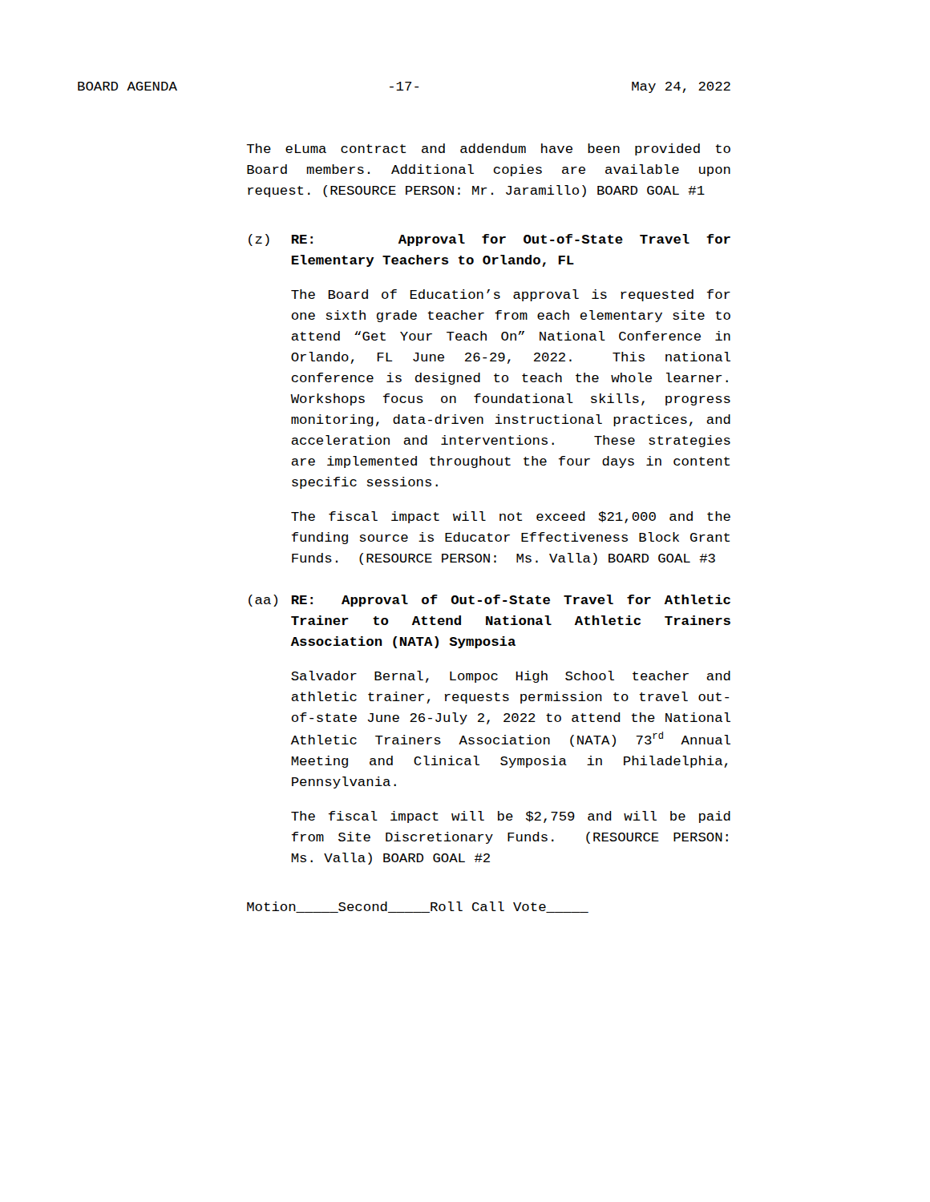BOARD AGENDA
-17-
May 24, 2022
The eLuma contract and addendum have been provided to Board members. Additional copies are available upon request. (RESOURCE PERSON: Mr. Jaramillo) BOARD GOAL #1
(z)
RE: Approval for Out-of-State Travel for Elementary Teachers to Orlando, FL
The Board of Education’s approval is requested for one sixth grade teacher from each elementary site to attend “Get Your Teach On” National Conference in Orlando, FL June 26-29, 2022. This national conference is designed to teach the whole learner. Workshops focus on foundational skills, progress monitoring, data-driven instructional practices, and acceleration and interventions. These strategies are implemented throughout the four days in content specific sessions.
The fiscal impact will not exceed $21,000 and the funding source is Educator Effectiveness Block Grant Funds. (RESOURCE PERSON: Ms. Valla) BOARD GOAL #3
(aa)
RE: Approval of Out-of-State Travel for Athletic Trainer to Attend National Athletic Trainers Association (NATA) Symposia
Salvador Bernal, Lompoc High School teacher and athletic trainer, requests permission to travel out-of-state June 26-July 2, 2022 to attend the National Athletic Trainers Association (NATA) 73rd Annual Meeting and Clinical Symposia in Philadelphia, Pennsylvania.
The fiscal impact will be $2,759 and will be paid from Site Discretionary Funds. (RESOURCE PERSON: Ms. Valla) BOARD GOAL #2
Motion_____Second_____Roll Call Vote_____